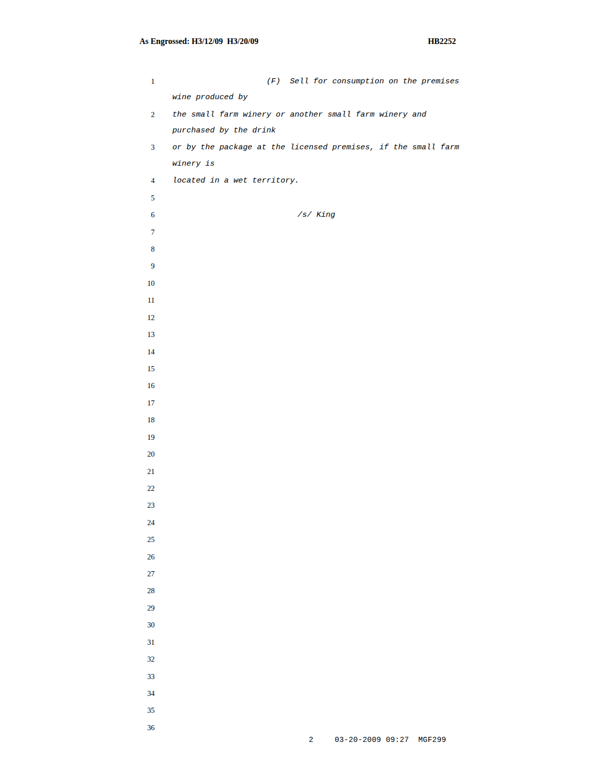As Engrossed: H3/12/09 H3/20/09
HB2252
| 1 | (F) Sell for consumption on the premises wine produced by |
| 2 | the small farm winery or another small farm winery and purchased by the drink |
| 3 | or by the package at the licensed premises, if the small farm winery is |
| 4 | located in a wet territory. |
| 5 | |
| 6 | /s/ King |
| 7 | |
| 8 | |
| 9 | |
| 10 | |
| 11 | |
| 12 | |
| 13 | |
| 14 | |
| 15 | |
| 16 | |
| 17 | |
| 18 | |
| 19 | |
| 20 | |
| 21 | |
| 22 | |
| 23 | |
| 24 | |
| 25 | |
| 26 | |
| 27 | |
| 28 | |
| 29 | |
| 30 | |
| 31 | |
| 32 | |
| 33 | |
| 34 | |
| 35 | |
| 36 | |
2
03-20-2009 09:27 MGF299